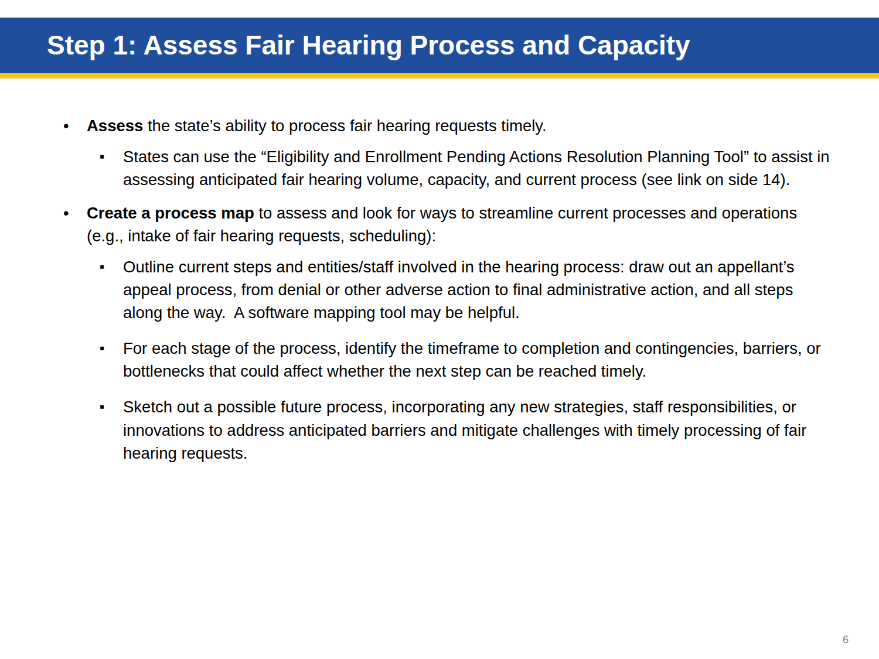Step 1: Assess Fair Hearing Process and Capacity
Assess the state’s ability to process fair hearing requests timely.
States can use the “Eligibility and Enrollment Pending Actions Resolution Planning Tool” to assist in assessing anticipated fair hearing volume, capacity, and current process (see link on side 14).
Create a process map to assess and look for ways to streamline current processes and operations (e.g., intake of fair hearing requests, scheduling):
Outline current steps and entities/staff involved in the hearing process: draw out an appellant’s appeal process, from denial or other adverse action to final administrative action, and all steps along the way. A software mapping tool may be helpful.
For each stage of the process, identify the timeframe to completion and contingencies, barriers, or bottlenecks that could affect whether the next step can be reached timely.
Sketch out a possible future process, incorporating any new strategies, staff responsibilities, or innovations to address anticipated barriers and mitigate challenges with timely processing of fair hearing requests.
6